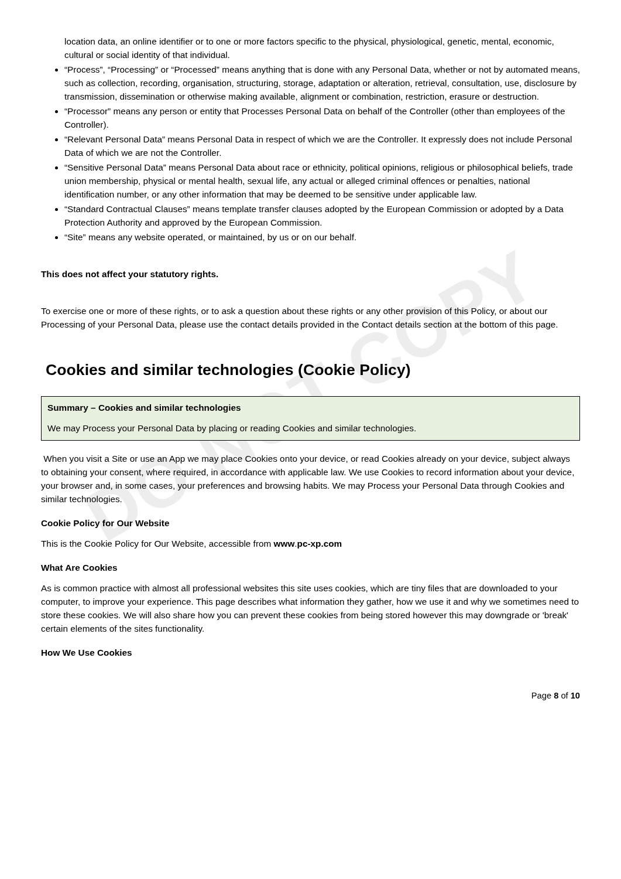DO NOT COPY
location data, an online identifier or to one or more factors specific to the physical, physiological, genetic, mental, economic, cultural or social identity of that individual.
“Process”, “Processing” or “Processed” means anything that is done with any Personal Data, whether or not by automated means, such as collection, recording, organisation, structuring, storage, adaptation or alteration, retrieval, consultation, use, disclosure by transmission, dissemination or otherwise making available, alignment or combination, restriction, erasure or destruction.
“Processor” means any person or entity that Processes Personal Data on behalf of the Controller (other than employees of the Controller).
“Relevant Personal Data” means Personal Data in respect of which we are the Controller. It expressly does not include Personal Data of which we are not the Controller.
“Sensitive Personal Data” means Personal Data about race or ethnicity, political opinions, religious or philosophical beliefs, trade union membership, physical or mental health, sexual life, any actual or alleged criminal offences or penalties, national identification number, or any other information that may be deemed to be sensitive under applicable law.
“Standard Contractual Clauses” means template transfer clauses adopted by the European Commission or adopted by a Data Protection Authority and approved by the European Commission.
“Site” means any website operated, or maintained, by us or on our behalf.
This does not affect your statutory rights.
To exercise one or more of these rights, or to ask a question about these rights or any other provision of this Policy, or about our Processing of your Personal Data, please use the contact details provided in the Contact details section at the bottom of this page.
Cookies and similar technologies (Cookie Policy)
Summary – Cookies and similar technologies
We may Process your Personal Data by placing or reading Cookies and similar technologies.
When you visit a Site or use an App we may place Cookies onto your device, or read Cookies already on your device, subject always to obtaining your consent, where required, in accordance with applicable law. We use Cookies to record information about your device, your browser and, in some cases, your preferences and browsing habits. We may Process your Personal Data through Cookies and similar technologies.
Cookie Policy for Our Website
This is the Cookie Policy for Our Website, accessible from www.pc-xp.com
What Are Cookies
As is common practice with almost all professional websites this site uses cookies, which are tiny files that are downloaded to your computer, to improve your experience. This page describes what information they gather, how we use it and why we sometimes need to store these cookies. We will also share how you can prevent these cookies from being stored however this may downgrade or 'break' certain elements of the sites functionality.
How We Use Cookies
Page 8 of 10